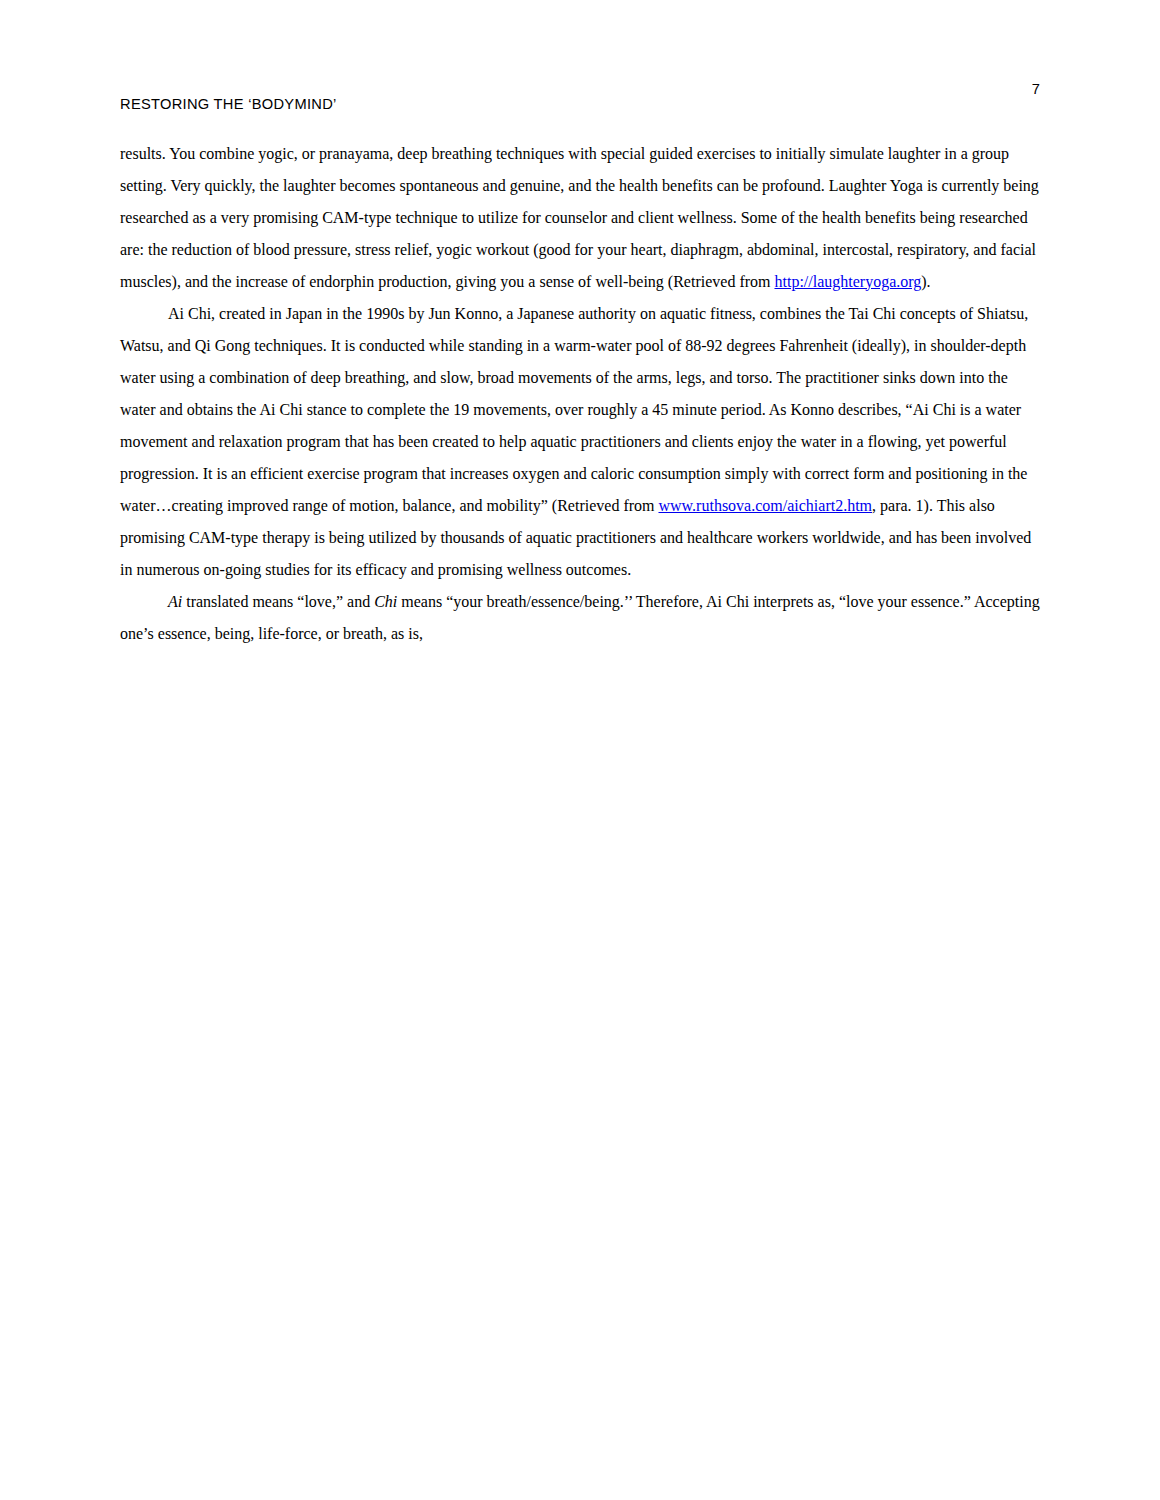7
Restoring the ‘Bodymind’
results. You combine yogic, or pranayama, deep breathing techniques with special guided exercises to initially simulate laughter in a group setting. Very quickly, the laughter becomes spontaneous and genuine, and the health benefits can be profound. Laughter Yoga is currently being researched as a very promising CAM-type technique to utilize for counselor and client wellness. Some of the health benefits being researched are: the reduction of blood pressure, stress relief, yogic workout (good for your heart, diaphragm, abdominal, intercostal, respiratory, and facial muscles), and the increase of endorphin production, giving you a sense of well-being (Retrieved from http://laughteryoga.org).
Ai Chi, created in Japan in the 1990s by Jun Konno, a Japanese authority on aquatic fitness, combines the Tai Chi concepts of Shiatsu, Watsu, and Qi Gong techniques. It is conducted while standing in a warm-water pool of 88-92 degrees Fahrenheit (ideally), in shoulder-depth water using a combination of deep breathing, and slow, broad movements of the arms, legs, and torso. The practitioner sinks down into the water and obtains the Ai Chi stance to complete the 19 movements, over roughly a 45 minute period. As Konno describes, “Ai Chi is a water movement and relaxation program that has been created to help aquatic practitioners and clients enjoy the water in a flowing, yet powerful progression. It is an efficient exercise program that increases oxygen and caloric consumption simply with correct form and positioning in the water…creating improved range of motion, balance, and mobility” (Retrieved from www.ruthsova.com/aichiart2.htm, para. 1). This also promising CAM-type therapy is being utilized by thousands of aquatic practitioners and healthcare workers worldwide, and has been involved in numerous on-going studies for its efficacy and promising wellness outcomes.
Ai translated means “love,” and Chi means “your breath/essence/being.’’ Therefore, Ai Chi interprets as, “love your essence.” Accepting one’s essence, being, life-force, or breath, as is,